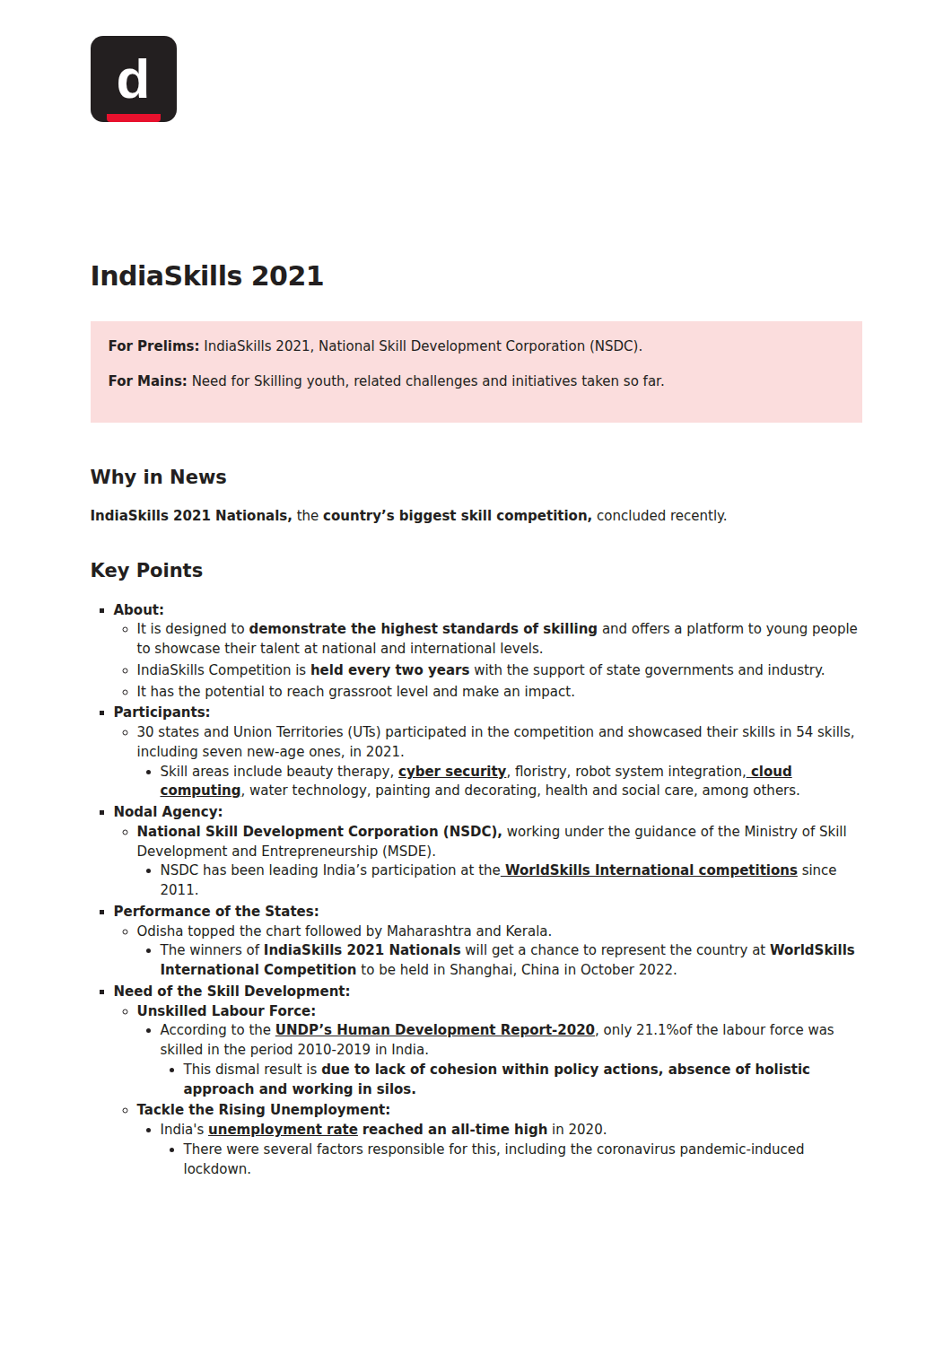d
IndiaSkills 2021
For Prelims: IndiaSkills 2021, National Skill Development Corporation (NSDC).
For Mains: Need for Skilling youth, related challenges and initiatives taken so far.
Why in News
IndiaSkills 2021 Nationals, the country’s biggest skill competition, concluded recently.
Key Points
About:
It is designed to demonstrate the highest standards of skilling and offers a platform to young people to showcase their talent at national and international levels.
IndiaSkills Competition is held every two years with the support of state governments and industry.
It has the potential to reach grassroot level and make an impact.
Participants:
30 states and Union Territories (UTs) participated in the competition and showcased their skills in 54 skills, including seven new-age ones, in 2021.
Skill areas include beauty therapy, cyber security, floristry, robot system integration, cloud computing, water technology, painting and decorating, health and social care, among others.
Nodal Agency:
National Skill Development Corporation (NSDC), working under the guidance of the Ministry of Skill Development and Entrepreneurship (MSDE).
NSDC has been leading India’s participation at the WorldSkills International competitions since 2011.
Performance of the States:
Odisha topped the chart followed by Maharashtra and Kerala.
The winners of IndiaSkills 2021 Nationals will get a chance to represent the country at WorldSkills International Competition to be held in Shanghai, China in October 2022.
Need of the Skill Development:
Unskilled Labour Force:
According to the UNDP’s Human Development Report-2020, only 21.1%of the labour force was skilled in the period 2010-2019 in India.
This dismal result is due to lack of cohesion within policy actions, absence of holistic approach and working in silos.
Tackle the Rising Unemployment:
India's unemployment rate reached an all-time high in 2020.
There were several factors responsible for this, including the coronavirus pandemic-induced lockdown.